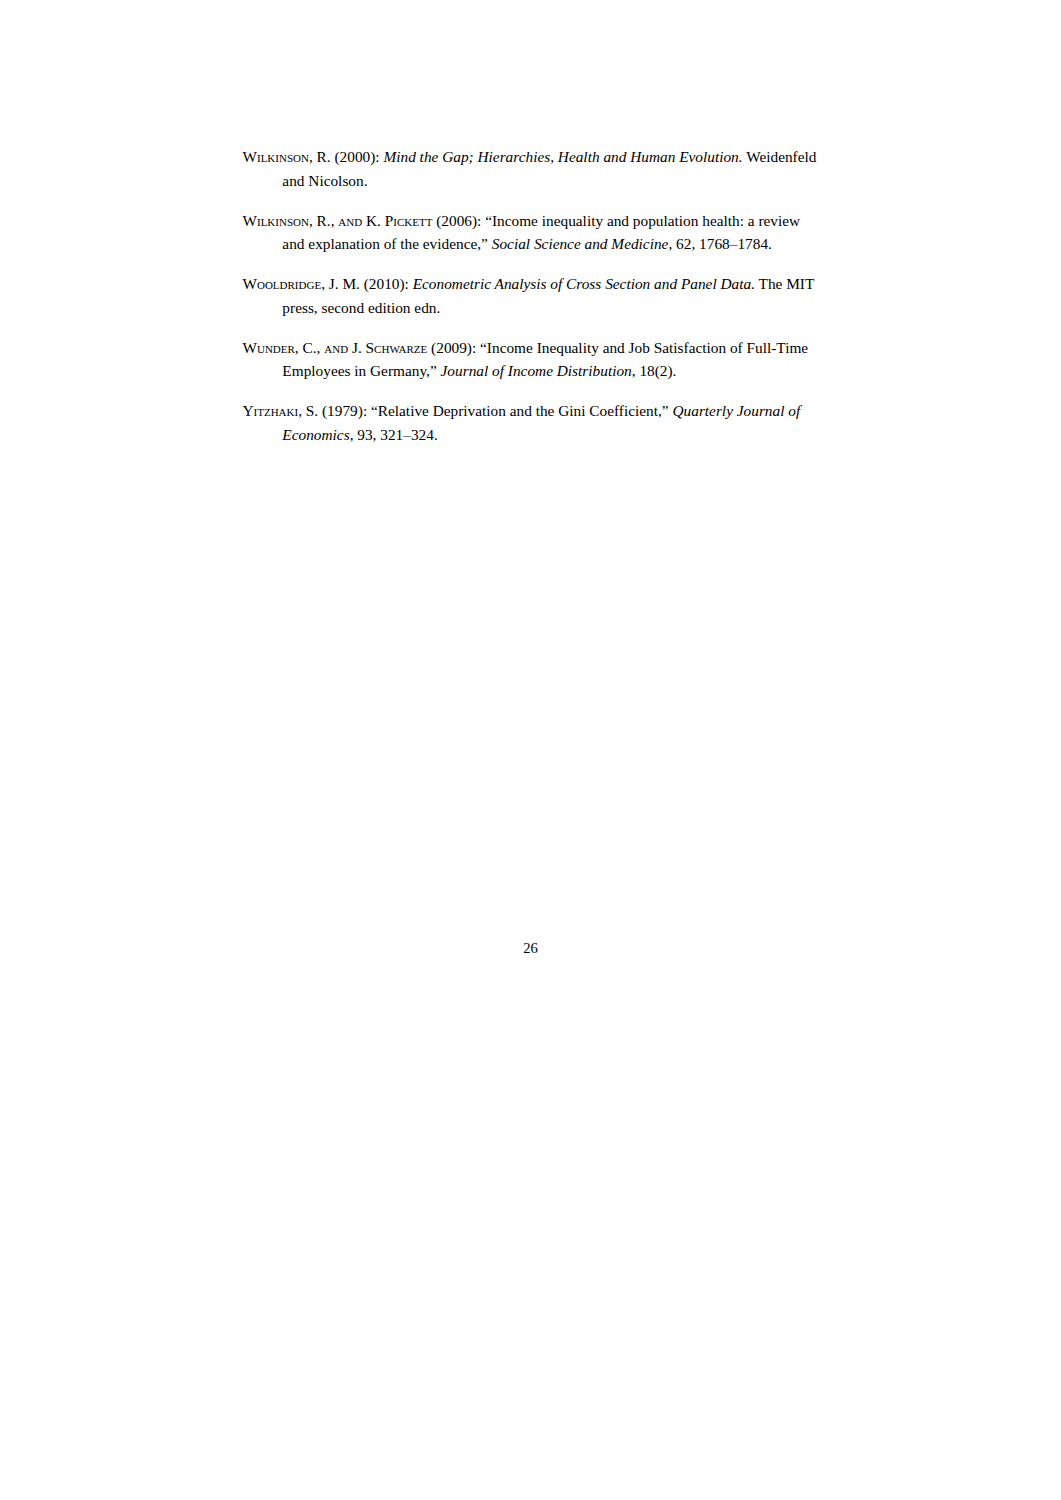Wilkinson, R. (2000): Mind the Gap; Hierarchies, Health and Human Evolution. Weidenfeld and Nicolson.
Wilkinson, R., and K. Pickett (2006): “Income inequality and population health: a review and explanation of the evidence,” Social Science and Medicine, 62, 1768–1784.
Wooldridge, J. M. (2010): Econometric Analysis of Cross Section and Panel Data. The MIT press, second edition edn.
Wunder, C., and J. Schwarze (2009): “Income Inequality and Job Satisfaction of Full-Time Employees in Germany,” Journal of Income Distribution, 18(2).
Yitzhaki, S. (1979): “Relative Deprivation and the Gini Coefficient,” Quarterly Journal of Economics, 93, 321–324.
26